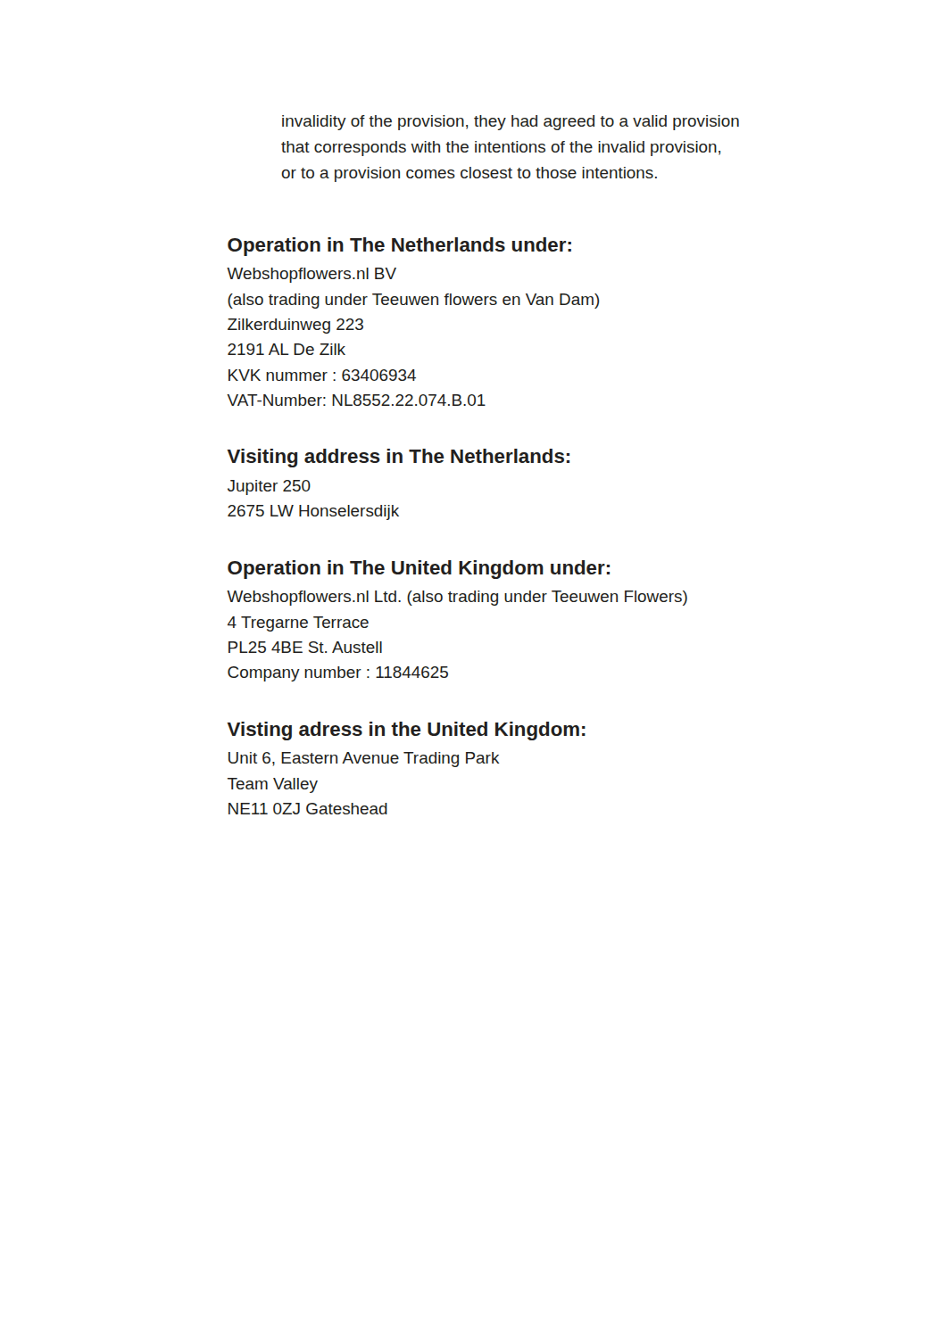invalidity of the provision, they had agreed to a valid provision that corresponds with the intentions of the invalid provision, or to a provision comes closest to those intentions.
Operation in The Netherlands under:
Webshopflowers.nl BV
(also trading under Teeuwen flowers en Van Dam)
Zilkerduinweg 223
2191 AL De Zilk
KVK nummer : 63406934
VAT-Number: NL8552.22.074.B.01
Visiting address in The Netherlands:
Jupiter 250
2675 LW Honselersdijk
Operation in The United Kingdom under:
Webshopflowers.nl Ltd. (also trading under Teeuwen Flowers)
4 Tregarne Terrace
PL25 4BE St. Austell
Company number : 11844625
Visting adress in the United Kingdom:
Unit 6, Eastern Avenue Trading Park
Team Valley
NE11 0ZJ Gateshead